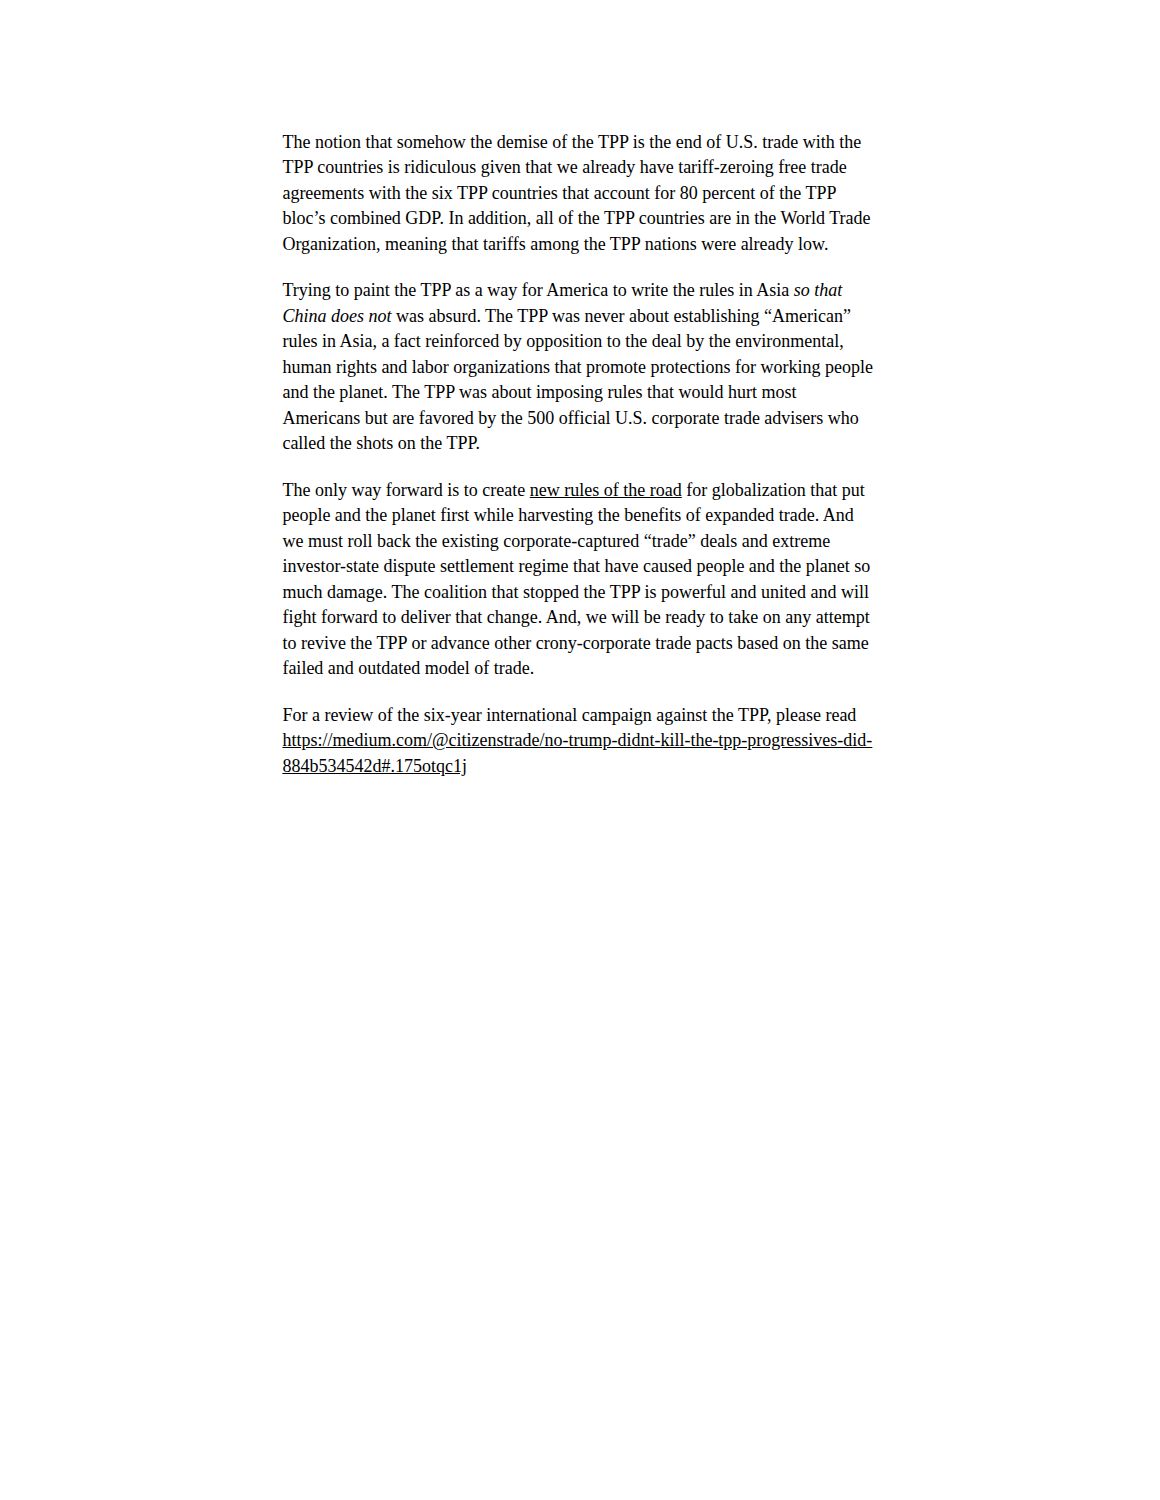The notion that somehow the demise of the TPP is the end of U.S. trade with the TPP countries is ridiculous given that we already have tariff-zeroing free trade agreements with the six TPP countries that account for 80 percent of the TPP bloc’s combined GDP. In addition, all of the TPP countries are in the World Trade Organization, meaning that tariffs among the TPP nations were already low.
Trying to paint the TPP as a way for America to write the rules in Asia so that China does not was absurd. The TPP was never about establishing “American” rules in Asia, a fact reinforced by opposition to the deal by the environmental, human rights and labor organizations that promote protections for working people and the planet. The TPP was about imposing rules that would hurt most Americans but are favored by the 500 official U.S. corporate trade advisers who called the shots on the TPP.
The only way forward is to create new rules of the road for globalization that put people and the planet first while harvesting the benefits of expanded trade. And we must roll back the existing corporate-captured “trade” deals and extreme investor-state dispute settlement regime that have caused people and the planet so much damage. The coalition that stopped the TPP is powerful and united and will fight forward to deliver that change. And, we will be ready to take on any attempt to revive the TPP or advance other crony-corporate trade pacts based on the same failed and outdated model of trade.
For a review of the six-year international campaign against the TPP, please read
https://medium.com/@citizenstrade/no-trump-didnt-kill-the-tpp-progressives-did-884b534542d#.175otqc1j